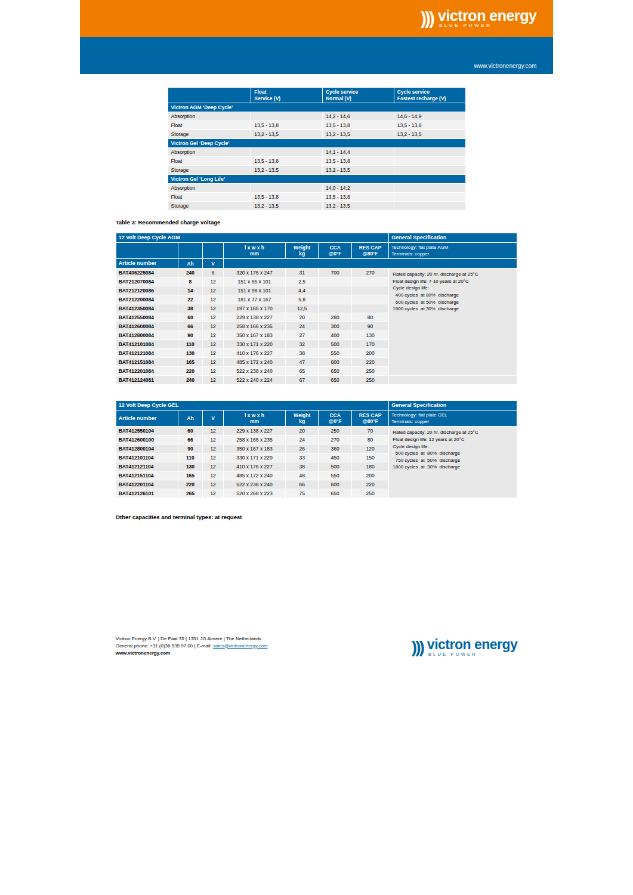)))
victron energy
BLUE POWER
www.victronenergy.com
| | Float Service (V) | Cycle service Normal (V) | Cycle service Fastest recharge (V) |
| --- | --- | --- | --- |
| Victron AGM ‘Deep Cycle’ |
| Absorption | | 14,2 - 14,6 | 14,6 - 14,9 |
| Float | 13,5 - 13,8 | 13,5 - 13,8 | 13,5 - 13,8 |
| Storage | 13,2 - 13,5 | 13,2 - 13,5 | 13,2 - 13,5 |
| Victron Gel ‘Deep Cycle’ |
| Absorption | | 14,1 - 14,4 | |
| Float | 13,5 - 13,8 | 13,5 - 13,8 | |
| Storage | 13,2 - 13,5 | 13,2 - 13,5 | |
| Victron Gel ‘Long Life’ |
| Absorption | | 14,0 - 14,2 | |
| Float | 13,5 - 13,8 | 13,5 - 13,8 | |
| Storage | 13,2 - 13,5 | 13,2 - 13,5 | |
Table 3: Recommended charge voltage
| 12 Volt Deep Cycle AGM | General Specification |
| --- | --- |
| | | | l x w x h mm | Weight kg | CCA @0°F | RES CAP @80°F | Technology: flat plate AGM Terminals: copper |
| Article number | Ah | V | |
| BAT406225084 | 240 | 6 | 320 x 176 x 247 | 31 | 700 | 270 | Rated capacity: 20 hr. discharge at 25°C Float design life: 7-10 years at 20°C Cycle design life: 400 cycles at 80% discharge 600 cycles at 50% discharge 1500 cycles at 30% discharge |
| BAT212070084 | 8 | 12 | 151 x 65 x 101 | 2,5 | | |
| BAT212120086 | 14 | 12 | 151 x 98 x 101 | 4,4 | | |
| BAT212200084 | 22 | 12 | 181 x 77 x 167 | 5,8 | | |
| BAT412350084 | 38 | 12 | 197 x 165 x 170 | 12,5 | | |
| BAT412550084 | 60 | 12 | 229 x 138 x 227 | 20 | 280 | 80 |
| BAT412600084 | 66 | 12 | 258 x 166 x 235 | 24 | 300 | 90 |
| BAT412800084 | 90 | 12 | 350 x 167 x 183 | 27 | 400 | 130 |
| BAT412101084 | 110 | 12 | 330 x 171 x 220 | 32 | 500 | 170 |
| BAT412121084 | 130 | 12 | 410 x 176 x 227 | 38 | 550 | 200 |
| BAT412151084 | 165 | 12 | 485 x 172 x 240 | 47 | 600 | 220 |
| BAT412201084 | 220 | 12 | 522 x 238 x 240 | 65 | 650 | 250 |
| BAT412124081 | 240 | 12 | 522 x 240 x 224 | 67 | 650 | 250 | |
| 12 Volt Deep Cycle GEL | General Specification |
| --- | --- |
| Article number | Ah | V | l x w x h mm | Weight kg | CCA @0°F | RES CAP @80°F | Technology: flat plate GEL Terminals: copper |
| BAT412550104 | 60 | 12 | 229 x 138 x 227 | 20 | 250 | 70 | Rated capacity: 20 hr. discharge at 25°C Float design life: 12 years at 20°C Cycle design life: 500 cycles at 80% discharge 750 cycles at 50% discharge 1800 cycles at 30% discharge |
| BAT412600100 | 66 | 12 | 258 x 166 x 235 | 24 | 270 | 80 |
| BAT412800104 | 90 | 12 | 350 x 167 x 183 | 26 | 360 | 120 |
| BAT412101104 | 110 | 12 | 330 x 171 x 220 | 33 | 450 | 150 |
| BAT412121104 | 130 | 12 | 410 x 176 x 227 | 38 | 500 | 180 |
| BAT412151104 | 165 | 12 | 485 x 172 x 240 | 48 | 550 | 200 |
| BAT412201104 | 220 | 12 | 522 x 238 x 240 | 66 | 600 | 220 |
| BAT412126101 | 265 | 12 | 520 x 268 x 223 | 75 | 650 | 250 |
Other capacities and terminal types: at request
Victron Energy B.V. | De Paal 35 | 1351 JG Almere | The Netherlands
General phone: +31 (0)36 535 97 00 | E-mail: sales@victronenergy.com
www.victronenergy.com
)))
victron energy
BLUE POWER